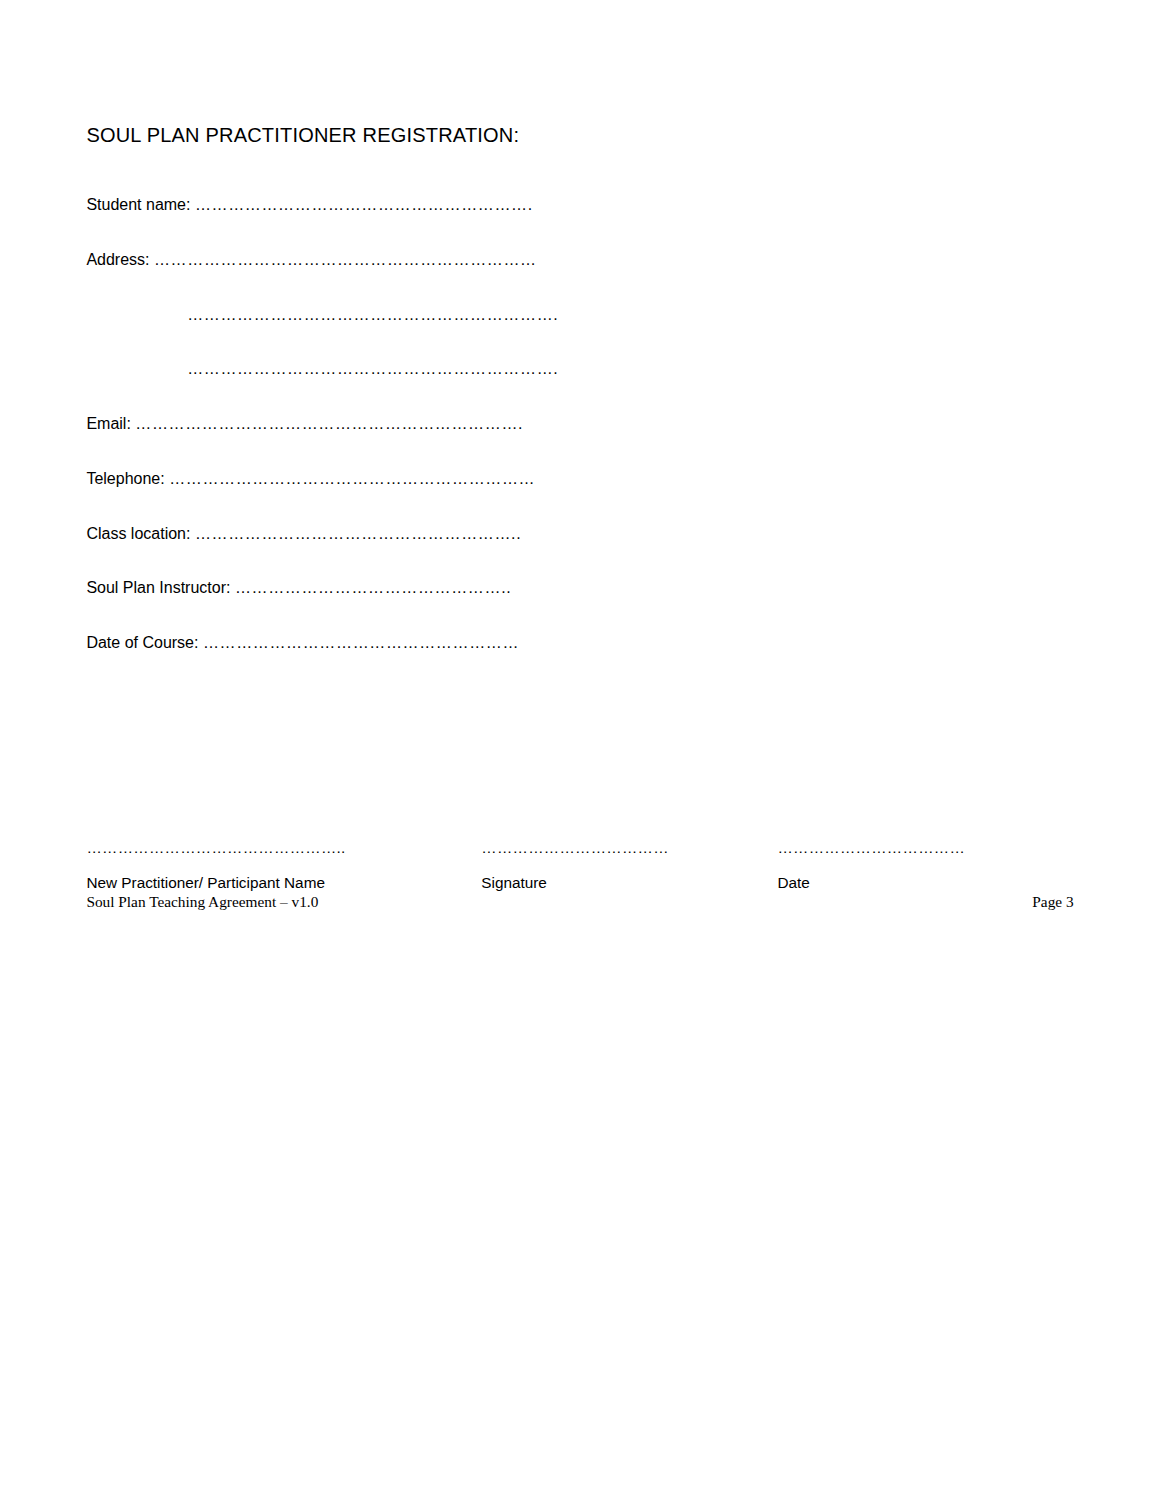SOUL PLAN PRACTITIONER REGISTRATION:
Student name: …………………………………………………….
Address: ……………………………………………………………
………………………………………………………….
………………………………………………………….
Email: …………………………………………………………….
Telephone: …………………………………………………………
Class location: …………………………………………………..
Soul Plan Instructor: …………………………………………..
Date of Course: …………………………………………………
| ………………………………………….. New Practitioner/ Participant Name | ……………………………… Signature | ……………………………… Date |
Soul Plan Teaching Agreement – v1.0
Page 3